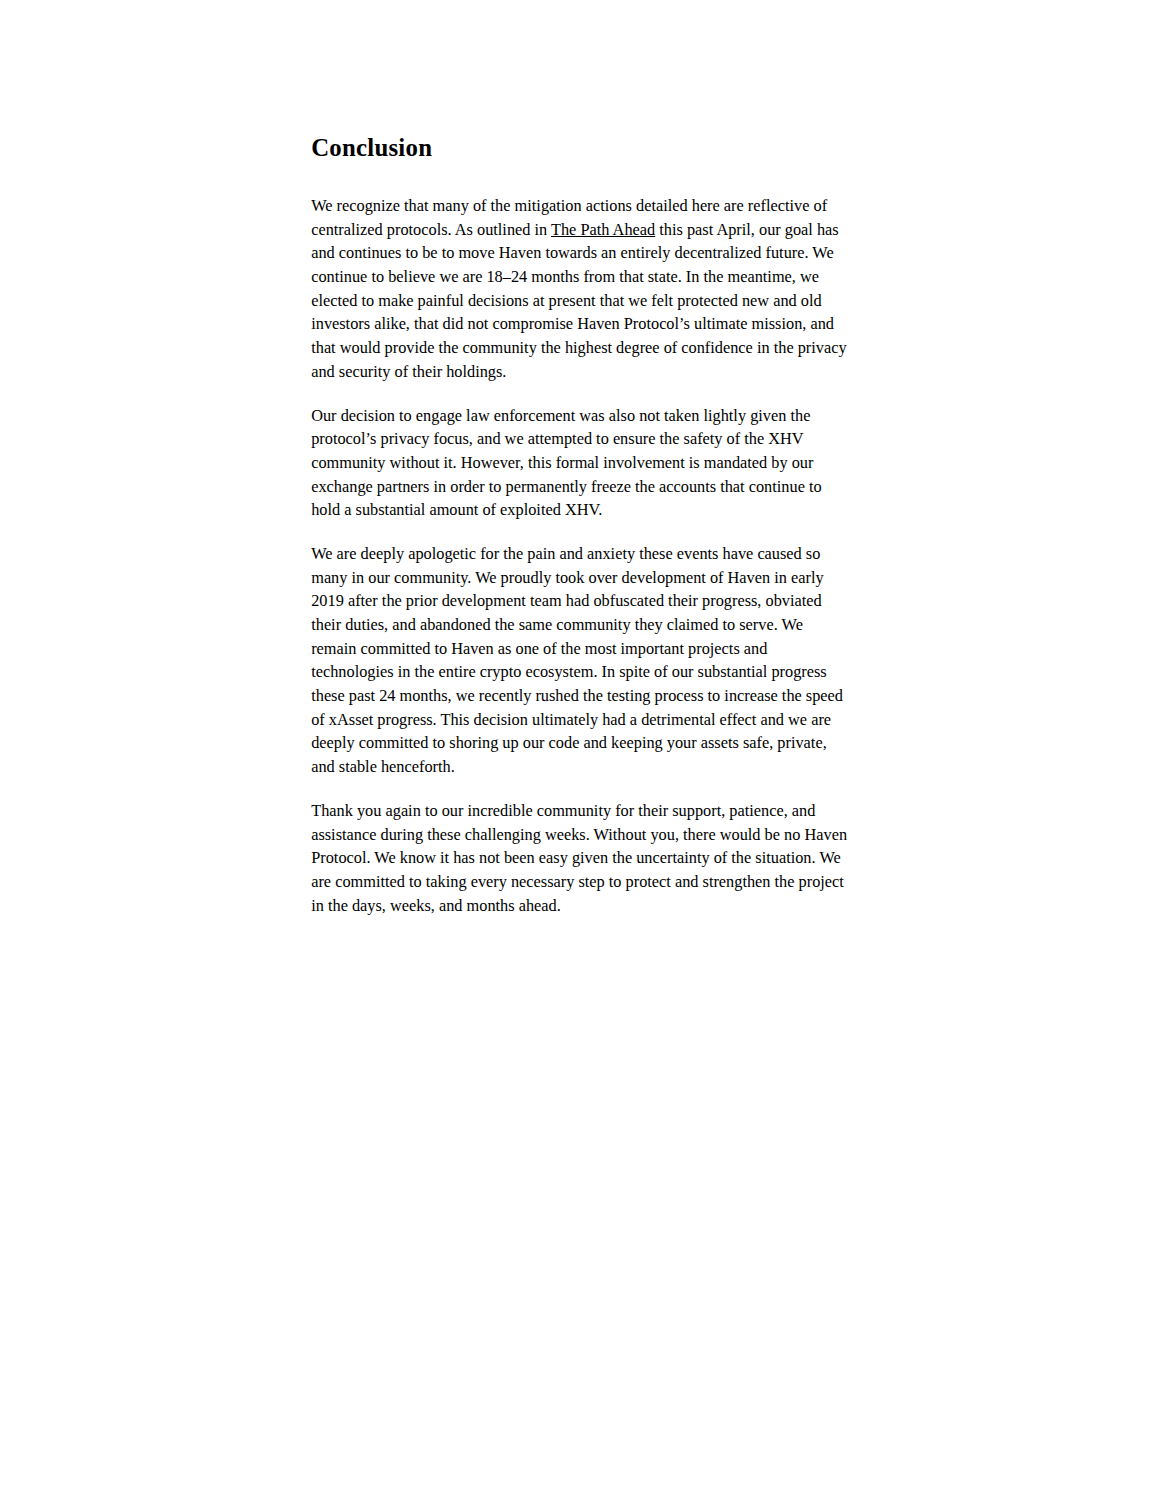Conclusion
We recognize that many of the mitigation actions detailed here are reflective of centralized protocols. As outlined in The Path Ahead this past April, our goal has and continues to be to move Haven towards an entirely decentralized future. We continue to believe we are 18–24 months from that state. In the meantime, we elected to make painful decisions at present that we felt protected new and old investors alike, that did not compromise Haven Protocol’s ultimate mission, and that would provide the community the highest degree of confidence in the privacy and security of their holdings.
Our decision to engage law enforcement was also not taken lightly given the protocol’s privacy focus, and we attempted to ensure the safety of the XHV community without it. However, this formal involvement is mandated by our exchange partners in order to permanently freeze the accounts that continue to hold a substantial amount of exploited XHV.
We are deeply apologetic for the pain and anxiety these events have caused so many in our community. We proudly took over development of Haven in early 2019 after the prior development team had obfuscated their progress, obviated their duties, and abandoned the same community they claimed to serve. We remain committed to Haven as one of the most important projects and technologies in the entire crypto ecosystem. In spite of our substantial progress these past 24 months, we recently rushed the testing process to increase the speed of xAsset progress. This decision ultimately had a detrimental effect and we are deeply committed to shoring up our code and keeping your assets safe, private, and stable henceforth.
Thank you again to our incredible community for their support, patience, and assistance during these challenging weeks. Without you, there would be no Haven Protocol. We know it has not been easy given the uncertainty of the situation. We are committed to taking every necessary step to protect and strengthen the project in the days, weeks, and months ahead.